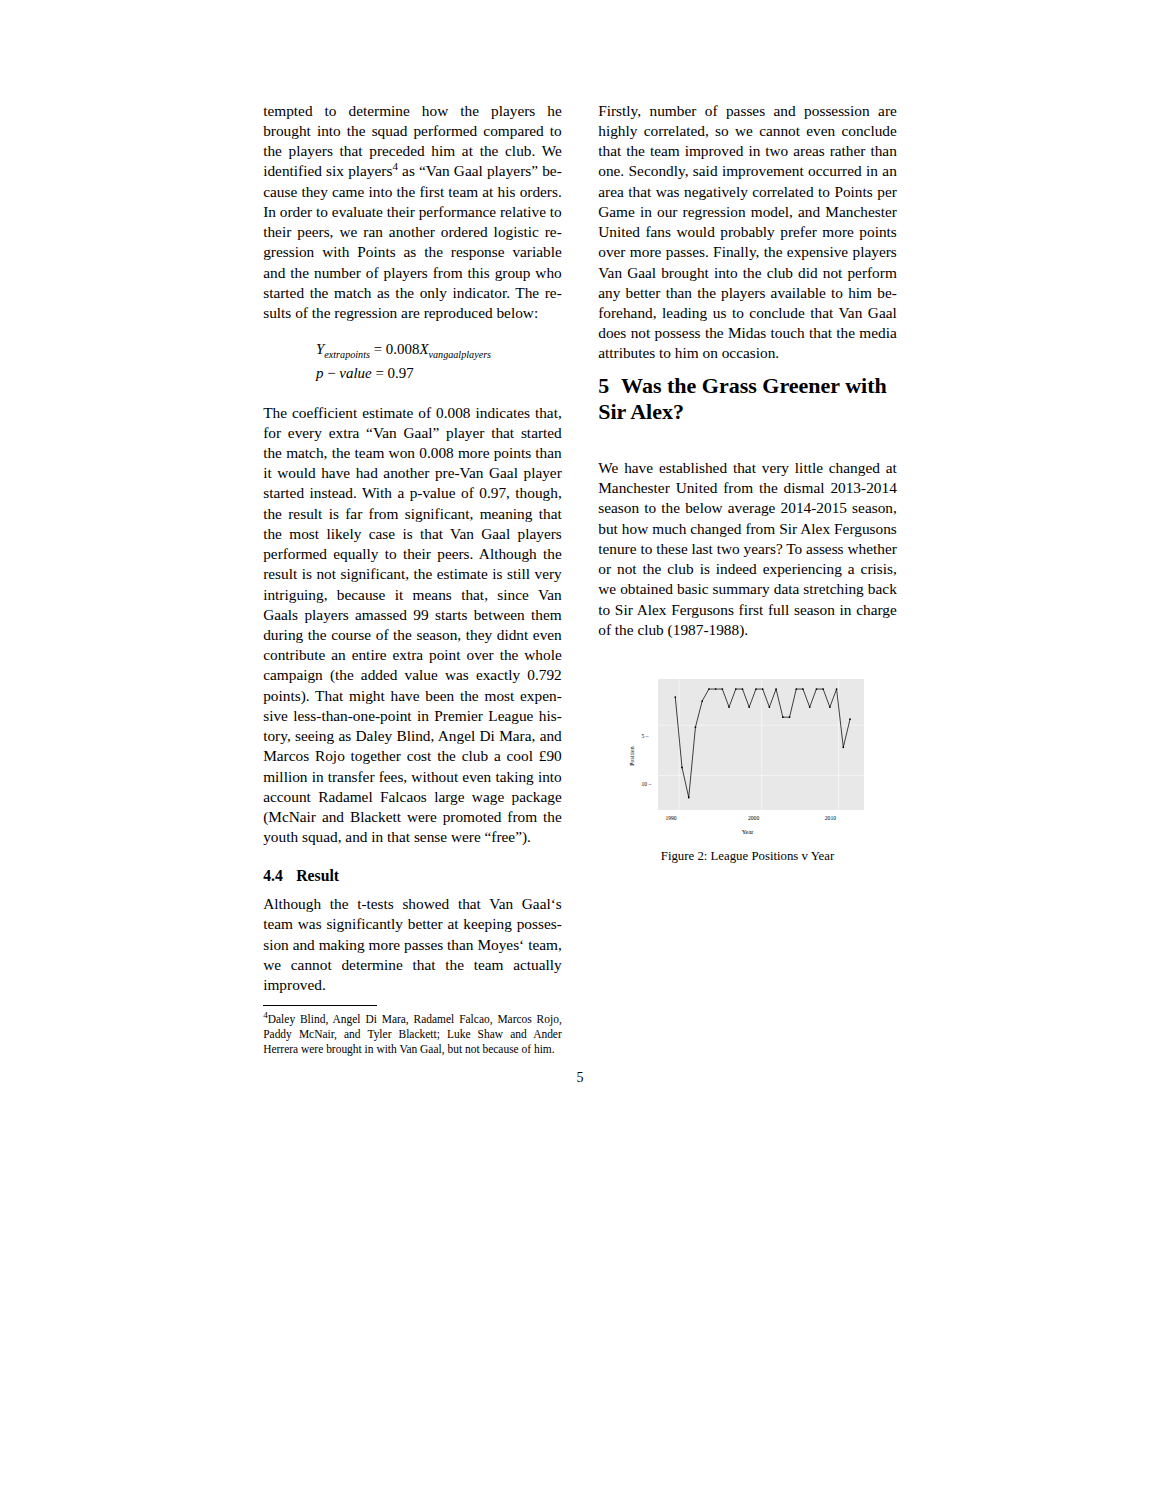tempted to determine how the players he brought into the squad performed compared to the players that preceded him at the club. We identified six players4 as “Van Gaal players” because they came into the first team at his orders. In order to evaluate their performance relative to their peers, we ran another ordered logistic regression with Points as the response variable and the number of players from this group who started the match as the only indicator. The results of the regression are reproduced below:
Yextrapoints = 0.008Xvangaalplayers
p − value = 0.97
The coefficient estimate of 0.008 indicates that, for every extra “Van Gaal” player that started the match, the team won 0.008 more points than it would have had another pre-Van Gaal player started instead. With a p-value of 0.97, though, the result is far from significant, meaning that the most likely case is that Van Gaal players performed equally to their peers. Although the result is not significant, the estimate is still very intriguing, because it means that, since Van Gaals players amassed 99 starts between them during the course of the season, they didnt even contribute an entire extra point over the whole campaign (the added value was exactly 0.792 points). That might have been the most expensive less-than-one-point in Premier League history, seeing as Daley Blind, Angel Di Mara, and Marcos Rojo together cost the club a cool £90 million in transfer fees, without even taking into account Radamel Falcaos large wage package (McNair and Blackett were promoted from the youth squad, and in that sense were “free”).
4.4 Result
Although the t-tests showed that Van Gaal‘s team was significantly better at keeping possession and making more passes than Moyes‘ team, we cannot determine that the team actually improved.
4Daley Blind, Angel Di Mara, Radamel Falcao, Marcos Rojo, Paddy McNair, and Tyler Blackett; Luke Shaw and Ander Herrera were brought in with Van Gaal, but not because of him.
Firstly, number of passes and possession are highly correlated, so we cannot even conclude that the team improved in two areas rather than one. Secondly, said improvement occurred in an area that was negatively correlated to Points per Game in our regression model, and Manchester United fans would probably prefer more points over more passes. Finally, the expensive players Van Gaal brought into the club did not perform any better than the players available to him beforehand, leading us to conclude that Van Gaal does not possess the Midas touch that the media attributes to him on occasion.
5 Was the Grass Greener with Sir Alex?
We have established that very little changed at Manchester United from the dismal 2013-2014 season to the below average 2014-2015 season, but how much changed from Sir Alex Fergusons tenure to these last two years? To assess whether or not the club is indeed experiencing a crisis, we obtained basic summary data stretching back to Sir Alex Fergusons first full season in charge of the club (1987-1988).
Position
5 –
10 –
1990
2000
2010
Year
Figure 2: League Positions v Year
5